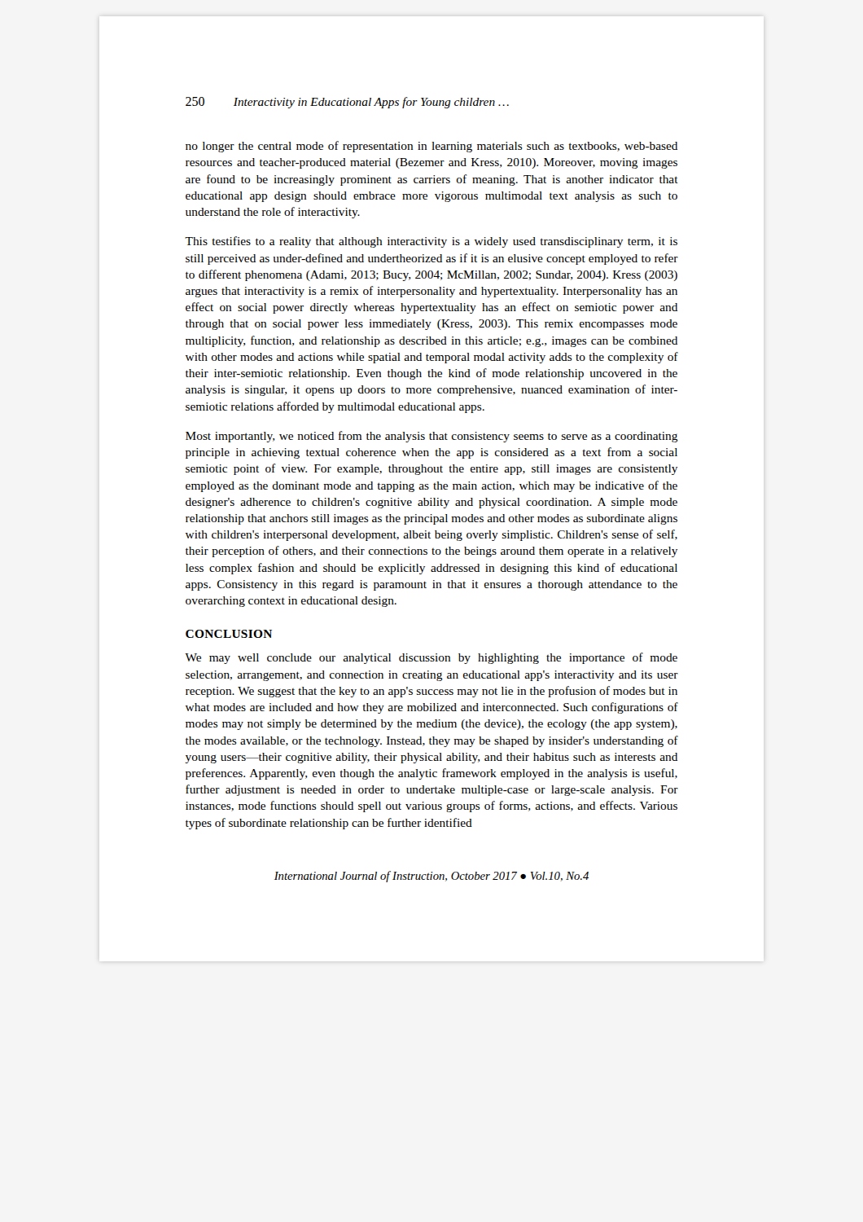250 Interactivity in Educational Apps for Young children …
no longer the central mode of representation in learning materials such as textbooks, web-based resources and teacher-produced material (Bezemer and Kress, 2010). Moreover, moving images are found to be increasingly prominent as carriers of meaning. That is another indicator that educational app design should embrace more vigorous multimodal text analysis as such to understand the role of interactivity.
This testifies to a reality that although interactivity is a widely used transdisciplinary term, it is still perceived as under-defined and undertheorized as if it is an elusive concept employed to refer to different phenomena (Adami, 2013; Bucy, 2004; McMillan, 2002; Sundar, 2004). Kress (2003) argues that interactivity is a remix of interpersonality and hypertextuality. Interpersonality has an effect on social power directly whereas hypertextuality has an effect on semiotic power and through that on social power less immediately (Kress, 2003). This remix encompasses mode multiplicity, function, and relationship as described in this article; e.g., images can be combined with other modes and actions while spatial and temporal modal activity adds to the complexity of their inter-semiotic relationship. Even though the kind of mode relationship uncovered in the analysis is singular, it opens up doors to more comprehensive, nuanced examination of inter-semiotic relations afforded by multimodal educational apps.
Most importantly, we noticed from the analysis that consistency seems to serve as a coordinating principle in achieving textual coherence when the app is considered as a text from a social semiotic point of view. For example, throughout the entire app, still images are consistently employed as the dominant mode and tapping as the main action, which may be indicative of the designer's adherence to children's cognitive ability and physical coordination. A simple mode relationship that anchors still images as the principal modes and other modes as subordinate aligns with children's interpersonal development, albeit being overly simplistic. Children's sense of self, their perception of others, and their connections to the beings around them operate in a relatively less complex fashion and should be explicitly addressed in designing this kind of educational apps. Consistency in this regard is paramount in that it ensures a thorough attendance to the overarching context in educational design.
Conclusion
We may well conclude our analytical discussion by highlighting the importance of mode selection, arrangement, and connection in creating an educational app's interactivity and its user reception. We suggest that the key to an app's success may not lie in the profusion of modes but in what modes are included and how they are mobilized and interconnected. Such configurations of modes may not simply be determined by the medium (the device), the ecology (the app system), the modes available, or the technology. Instead, they may be shaped by insider's understanding of young users—their cognitive ability, their physical ability, and their habitus such as interests and preferences. Apparently, even though the analytic framework employed in the analysis is useful, further adjustment is needed in order to undertake multiple-case or large-scale analysis. For instances, mode functions should spell out various groups of forms, actions, and effects. Various types of subordinate relationship can be further identified
International Journal of Instruction, October 2017 ● Vol.10, No.4